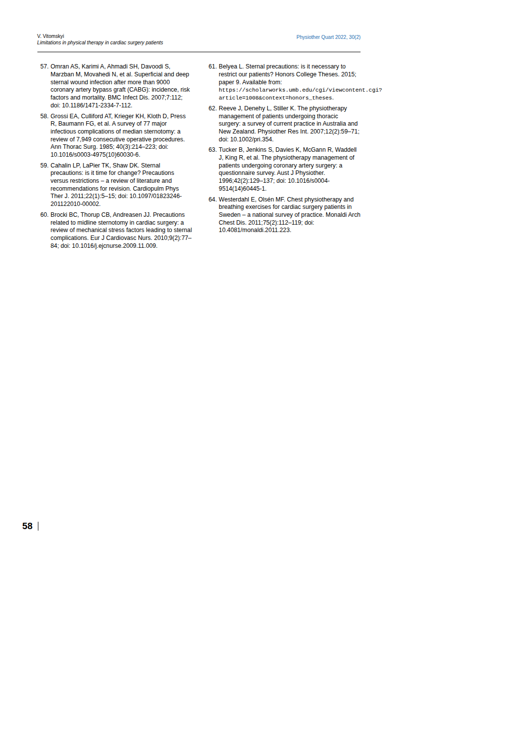V. Vitomskyi
Limitations in physical therapy in cardiac surgery patients
Physiother Quart 2022, 30(2)
57. Omran AS, Karimi A, Ahmadi SH, Davoodi S, Marzban M, Movahedi N, et al. Superficial and deep sternal wound infection after more than 9000 coronary artery bypass graft (CABG): incidence, risk factors and mortality. BMC Infect Dis. 2007;7:112; doi: 10.1186/1471-2334-7-112.
58. Grossi EA, Culliford AT, Krieger KH, Kloth D, Press R, Baumann FG, et al. A survey of 77 major infectious complications of median sternotomy: a review of 7,949 consecutive operative procedures. Ann Thorac Surg. 1985; 40(3):214–223; doi: 10.1016/s0003-4975(10)60030-6.
59. Cahalin LP, LaPier TK, Shaw DK. Sternal precautions: is it time for change? Precautions versus restrictions – a review of literature and recommendations for revision. Cardiopulm Phys Ther J. 2011;22(1):5–15; doi: 10.1097/01823246-201122010-00002.
60. Brocki BC, Thorup CB, Andreasen JJ. Precautions related to midline sternotomy in cardiac surgery: a review of mechanical stress factors leading to sternal complications. Eur J Cardiovasc Nurs. 2010;9(2):77–84; doi: 10.1016/j.ejcnurse.2009.11.009.
61. Belyea L. Sternal precautions: is it necessary to restrict our patients? Honors College Theses. 2015; paper 9. Available from: https://scholarworks.umb.edu/cgi/viewcontent.cgi?article=1008&context=honors_theses.
62. Reeve J, Denehy L, Stiller K. The physiotherapy management of patients undergoing thoracic surgery: a survey of current practice in Australia and New Zealand. Physiother Res Int. 2007;12(2):59–71; doi: 10.1002/pri.354.
63. Tucker B, Jenkins S, Davies K, McGann R, Waddell J, King R, et al. The physiotherapy management of patients undergoing coronary artery surgery: a questionnaire survey. Aust J Physiother. 1996;42(2):129–137; doi: 10.1016/s0004-9514(14)60445-1.
64. Westerdahl E, Olsén MF. Chest physiotherapy and breathing exercises for cardiac surgery patients in Sweden – a national survey of practice. Monaldi Arch Chest Dis. 2011;75(2):112–119; doi: 10.4081/monaldi.2011.223.
58